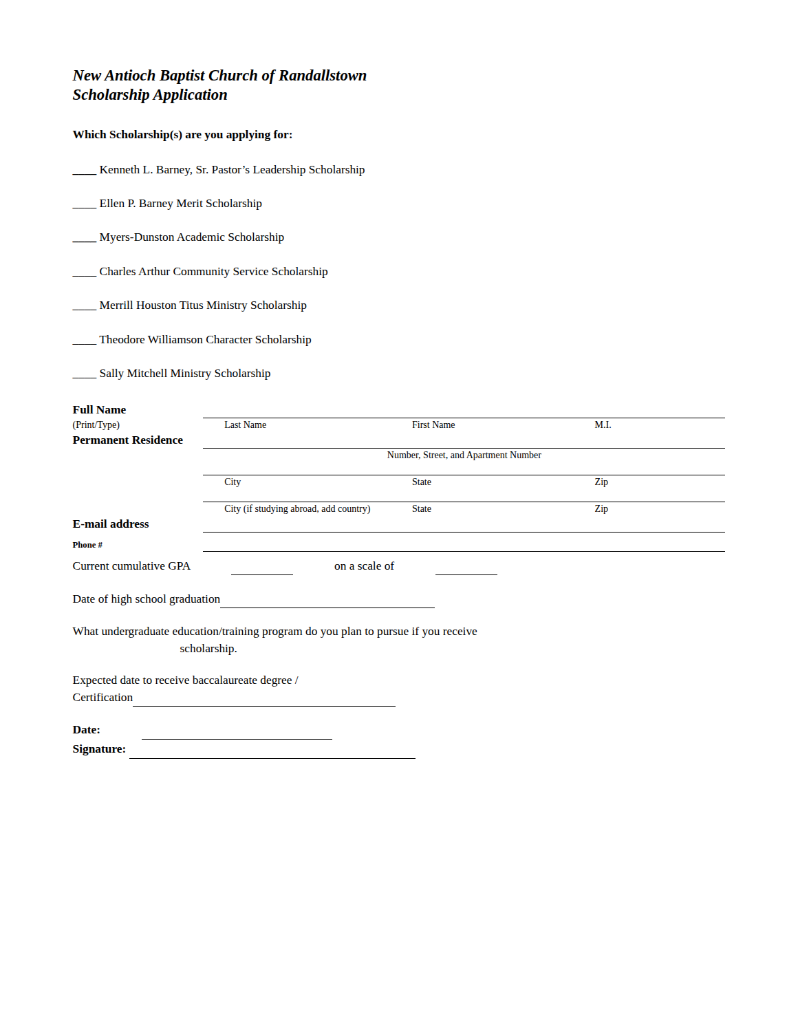New Antioch Baptist Church of Randallstown
Scholarship Application
Which Scholarship(s) are you applying for:
____ Kenneth L. Barney, Sr. Pastor’s Leadership Scholarship
____ Ellen P. Barney Merit Scholarship
____ Myers-Dunston Academic Scholarship
____ Charles Arthur Community Service Scholarship
____ Merrill Houston Titus Ministry Scholarship
____ Theodore Williamson Character Scholarship
____ Sally Mitchell Ministry Scholarship
| Full Name | |
| (Print/Type) | Last Name | First Name | M.I. |
| Permanent Residence | |
| | Number, Street, and Apartment Number |
| | City | State | Zip |
| | City (if studying abroad, add country) | State | Zip |
| E-mail address | |
| Phone # | |
Current cumulative GPA on a scale of
Date of high school graduation
What undergraduate education/training program do you plan to pursue if you receive scholarship.
Expected date to receive baccalaureate degree /
Certification
Date:
Signature: